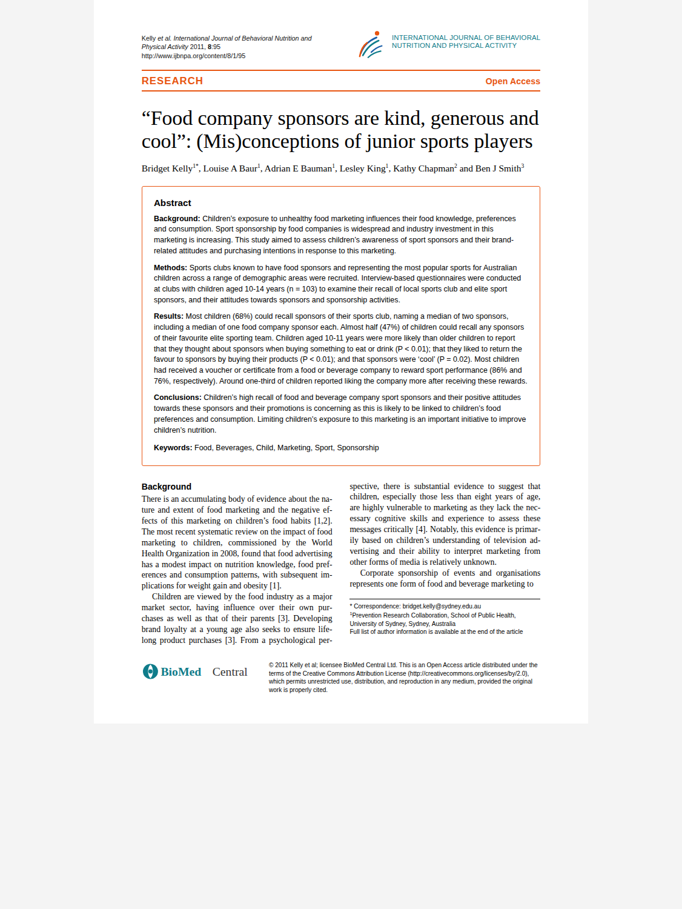Kelly et al. International Journal of Behavioral Nutrition and Physical Activity 2011, 8:95 http://www.ijbnpa.org/content/8/1/95
INTERNATIONAL JOURNAL OF BEHAVIORAL NUTRITION AND PHYSICAL ACTIVITY
Research
Open Access
“Food company sponsors are kind, generous and cool”: (Mis)conceptions of junior sports players
Bridget Kelly1*, Louise A Baur1, Adrian E Bauman1, Lesley King1, Kathy Chapman2 and Ben J Smith3
Abstract
Background: Children’s exposure to unhealthy food marketing influences their food knowledge, preferences and consumption. Sport sponsorship by food companies is widespread and industry investment in this marketing is increasing. This study aimed to assess children’s awareness of sport sponsors and their brand-related attitudes and purchasing intentions in response to this marketing.
Methods: Sports clubs known to have food sponsors and representing the most popular sports for Australian children across a range of demographic areas were recruited. Interview-based questionnaires were conducted at clubs with children aged 10-14 years (n = 103) to examine their recall of local sports club and elite sport sponsors, and their attitudes towards sponsors and sponsorship activities.
Results: Most children (68%) could recall sponsors of their sports club, naming a median of two sponsors, including a median of one food company sponsor each. Almost half (47%) of children could recall any sponsors of their favourite elite sporting team. Children aged 10-11 years were more likely than older children to report that they thought about sponsors when buying something to eat or drink (P < 0.01); that they liked to return the favour to sponsors by buying their products (P < 0.01); and that sponsors were ‘cool’ (P = 0.02). Most children had received a voucher or certificate from a food or beverage company to reward sport performance (86% and 76%, respectively). Around one-third of children reported liking the company more after receiving these rewards.
Conclusions: Children’s high recall of food and beverage company sport sponsors and their positive attitudes towards these sponsors and their promotions is concerning as this is likely to be linked to children’s food preferences and consumption. Limiting children’s exposure to this marketing is an important initiative to improve children’s nutrition.
Keywords: Food, Beverages, Child, Marketing, Sport, Sponsorship
Background
There is an accumulating body of evidence about the nature and extent of food marketing and the negative effects of this marketing on children’s food habits [1,2]. The most recent systematic review on the impact of food marketing to children, commissioned by the World Health Organization in 2008, found that food advertising has a modest impact on nutrition knowledge, food preferences and consumption patterns, with subsequent implications for weight gain and obesity [1].
Children are viewed by the food industry as a major market sector, having influence over their own purchases as well as that of their parents [3]. Developing brand loyalty at a young age also seeks to ensure lifelong product purchases [3]. From a psychological perspective, there is substantial evidence to suggest that children, especially those less than eight years of age, are highly vulnerable to marketing as they lack the necessary cognitive skills and experience to assess these messages critically [4]. Notably, this evidence is primarily based on children’s understanding of television advertising and their ability to interpret marketing from other forms of media is relatively unknown.
Corporate sponsorship of events and organisations represents one form of food and beverage marketing to
* Correspondence: bridget.kelly@sydney.edu.au
1Prevention Research Collaboration, School of Public Health, University of Sydney, Sydney, Australia
Full list of author information is available at the end of the article
BioMed Central
© 2011 Kelly et al; licensee BioMed Central Ltd. This is an Open Access article distributed under the terms of the Creative Commons Attribution License (http://creativecommons.org/licenses/by/2.0), which permits unrestricted use, distribution, and reproduction in any medium, provided the original work is properly cited.